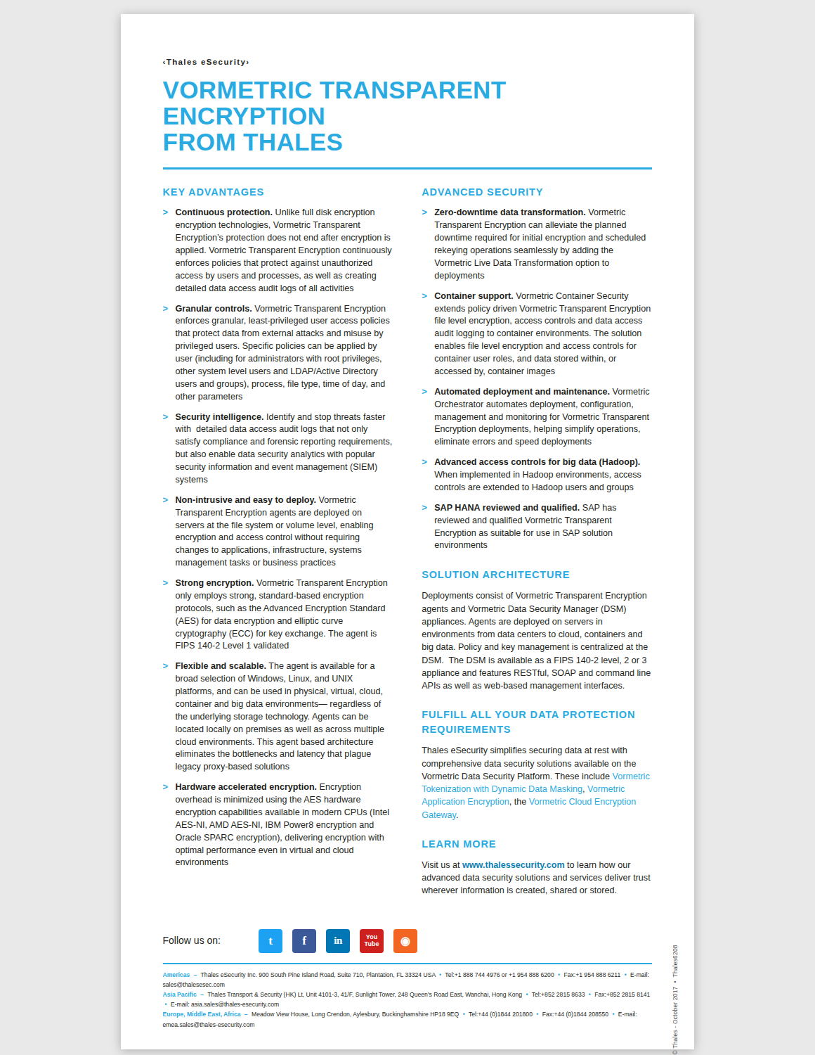‹Thales eSecurity›
Vormetric Transparent Encryption
from Thales
Key Advantages
Continuous protection. Unlike full disk encryption encryption technologies, Vormetric Transparent Encryption’s protection does not end after encryption is applied. Vormetric Transparent Encryption continuously enforces policies that protect against unauthorized access by users and processes, as well as creating detailed data access audit logs of all activities
Granular controls. Vormetric Transparent Encryption enforces granular, least-privileged user access policies that protect data from external attacks and misuse by privileged users. Specific policies can be applied by user (including for administrators with root privileges, other system level users and LDAP/Active Directory users and groups), process, file type, time of day, and other parameters
Security intelligence. Identify and stop threats faster with detailed data access audit logs that not only satisfy compliance and forensic reporting requirements, but also enable data security analytics with popular security information and event management (SIEM) systems
Non-intrusive and easy to deploy. Vormetric Transparent Encryption agents are deployed on servers at the file system or volume level, enabling encryption and access control without requiring changes to applications, infrastructure, systems management tasks or business practices
Strong encryption. Vormetric Transparent Encryption only employs strong, standard-based encryption protocols, such as the Advanced Encryption Standard (AES) for data encryption and elliptic curve cryptography (ECC) for key exchange. The agent is FIPS 140-2 Level 1 validated
Flexible and scalable. The agent is available for a broad selection of Windows, Linux, and UNIX platforms, and can be used in physical, virtual, cloud, container and big data environments— regardless of the underlying storage technology. Agents can be located locally on premises as well as across multiple cloud environments. This agent based architecture eliminates the bottlenecks and latency that plague legacy proxy-based solutions
Hardware accelerated encryption. Encryption overhead is minimized using the AES hardware encryption capabilities available in modern CPUs (Intel AES-NI, AMD AES-NI, IBM Power8 encryption and Oracle SPARC encryption), delivering encryption with optimal performance even in virtual and cloud environments
Advanced Security
Zero-downtime data transformation. Vormetric Transparent Encryption can alleviate the planned downtime required for initial encryption and scheduled rekeying operations seamlessly by adding the Vormetric Live Data Transformation option to deployments
Container support. Vormetric Container Security extends policy driven Vormetric Transparent Encryption file level encryption, access controls and data access audit logging to container environments. The solution enables file level encryption and access controls for container user roles, and data stored within, or accessed by, container images
Automated deployment and maintenance. Vormetric Orchestrator automates deployment, configuration, management and monitoring for Vormetric Transparent Encryption deployments, helping simplify operations, eliminate errors and speed deployments
Advanced access controls for big data (Hadoop). When implemented in Hadoop environments, access controls are extended to Hadoop users and groups
SAP HANA reviewed and qualified. SAP has reviewed and qualified Vormetric Transparent Encryption as suitable for use in SAP solution environments
Solution Architecture
Deployments consist of Vormetric Transparent Encryption agents and Vormetric Data Security Manager (DSM) appliances. Agents are deployed on servers in environments from data centers to cloud, containers and big data. Policy and key management is centralized at the DSM. The DSM is available as a FIPS 140-2 level, 2 or 3 appliance and features RESTful, SOAP and command line APIs as well as web-based management interfaces.
Fulfill All Your Data Protection
Requirements
Thales eSecurity simplifies securing data at rest with comprehensive data security solutions available on the Vormetric Data Security Platform. These include Vormetric Tokenization with Dynamic Data Masking, Vormetric Application Encryption, the Vormetric Cloud Encryption Gateway.
Learn More
Visit us at www.thalessecurity.com to learn how our advanced data security solutions and services deliver trust wherever information is created, shared or stored.
© Thales - October 2017 • Thales6208
Follow us on: t f in You
Tube ◉
Americas – Thales eSecurity Inc. 900 South Pine Island Road, Suite 710, Plantation, FL 33324 USA • Tel:+1 888 744 4976 or +1 954 888 6200 • Fax:+1 954 888 6211 • E-mail: sales@thalesesec.com
Asia Pacific – Thales Transport & Security (HK) Lt, Unit 4101-3, 41/F, Sunlight Tower, 248 Queen’s Road East, Wanchai, Hong Kong • Tel:+852 2815 8633 • Fax:+852 2815 8141 • E-mail: asia.sales@thales-esecurity.com
Europe, Middle East, Africa – Meadow View House, Long Crendon, Aylesbury, Buckinghamshire HP18 9EQ • Tel:+44 (0)1844 201800 • Fax:+44 (0)1844 208550 • E-mail: emea.sales@thales-esecurity.com